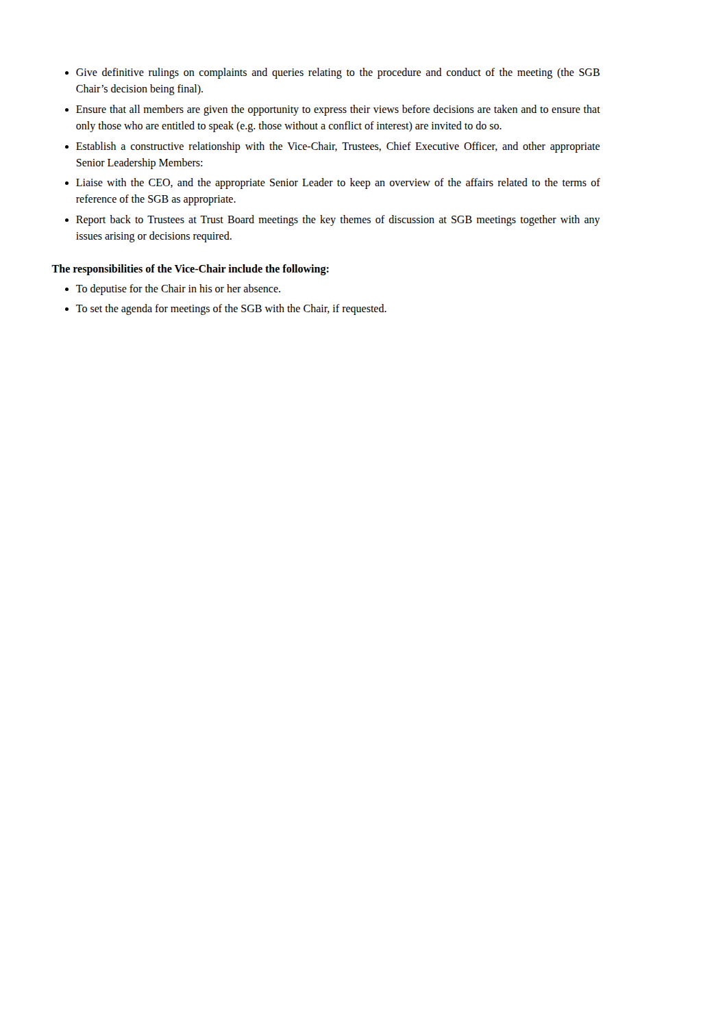Give definitive rulings on complaints and queries relating to the procedure and conduct of the meeting (the SGB Chair’s decision being final).
Ensure that all members are given the opportunity to express their views before decisions are taken and to ensure that only those who are entitled to speak (e.g. those without a conflict of interest) are invited to do so.
Establish a constructive relationship with the Vice-Chair, Trustees, Chief Executive Officer, and other appropriate Senior Leadership Members:
Liaise with the CEO, and the appropriate Senior Leader to keep an overview of the affairs related to the terms of reference of the SGB as appropriate.
Report back to Trustees at Trust Board meetings the key themes of discussion at SGB meetings together with any issues arising or decisions required.
The responsibilities of the Vice-Chair include the following:
To deputise for the Chair in his or her absence.
To set the agenda for meetings of the SGB with the Chair, if requested.